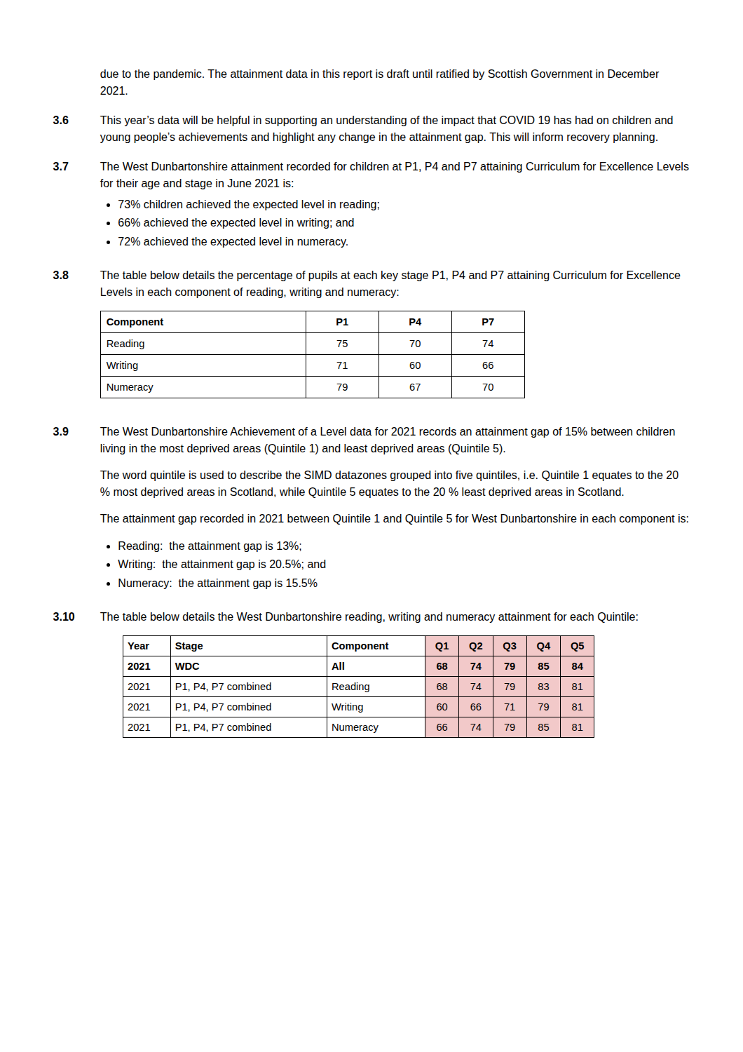due to the pandemic. The attainment data in this report is draft until ratified by Scottish Government in December 2021.
3.6
This year’s data will be helpful in supporting an understanding of the impact that COVID 19 has had on children and young people’s achievements and highlight any change in the attainment gap. This will inform recovery planning.
3.7
The West Dunbartonshire attainment recorded for children at P1, P4 and P7 attaining Curriculum for Excellence Levels for their age and stage in June 2021 is:
73% children achieved the expected level in reading;
66% achieved the expected level in writing; and
72% achieved the expected level in numeracy.
3.8
The table below details the percentage of pupils at each key stage P1, P4 and P7 attaining Curriculum for Excellence Levels in each component of reading, writing and numeracy:
| Component | P1 | P4 | P7 |
| --- | --- | --- | --- |
| Reading | 75 | 70 | 74 |
| Writing | 71 | 60 | 66 |
| Numeracy | 79 | 67 | 70 |
3.9
The West Dunbartonshire Achievement of a Level data for 2021 records an attainment gap of 15% between children living in the most deprived areas (Quintile 1) and least deprived areas (Quintile 5).
The word quintile is used to describe the SIMD datazones grouped into five quintiles, i.e. Quintile 1 equates to the 20 % most deprived areas in Scotland, while Quintile 5 equates to the 20 % least deprived areas in Scotland.
The attainment gap recorded in 2021 between Quintile 1 and Quintile 5 for West Dunbartonshire in each component is:
Reading: the attainment gap is 13%;
Writing: the attainment gap is 20.5%; and
Numeracy: the attainment gap is 15.5%
3.10
The table below details the West Dunbartonshire reading, writing and numeracy attainment for each Quintile:
| Year | Stage | Component | Q1 | Q2 | Q3 | Q4 | Q5 |
| --- | --- | --- | --- | --- | --- | --- | --- |
| 2021 | WDC | All | 68 | 74 | 79 | 85 | 84 |
| 2021 | P1, P4, P7 combined | Reading | 68 | 74 | 79 | 83 | 81 |
| 2021 | P1, P4, P7 combined | Writing | 60 | 66 | 71 | 79 | 81 |
| 2021 | P1, P4, P7 combined | Numeracy | 66 | 74 | 79 | 85 | 81 |